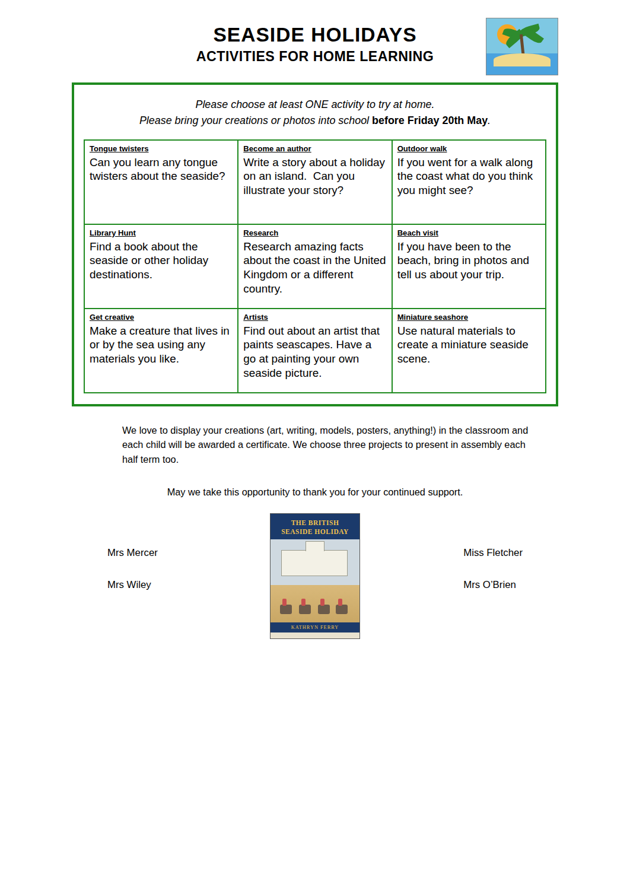SEASIDE HOLIDAYS
ACTIVITIES FOR HOME LEARNING
Please choose at least ONE activity to try at home.
Please bring your creations or photos into school before Friday 20th May.
| Tongue twisters Can you learn any tongue twisters about the seaside? | Become an author Write a story about a holiday on an island. Can you illustrate your story? | Outdoor walk If you went for a walk along the coast what do you think you might see? |
| Library Hunt Find a book about the seaside or other holiday destinations. | Research Research amazing facts about the coast in the United Kingdom or a different country. | Beach visit If you have been to the beach, bring in photos and tell us about your trip. |
| Get creative Make a creature that lives in or by the sea using any materials you like. | Artists Find out about an artist that paints seascapes. Have a go at painting your own seaside picture. | Miniature seashore Use natural materials to create a miniature seaside scene. |
We love to display your creations (art, writing, models, posters, anything!) in the classroom and each child will be awarded a certificate. We choose three projects to present in assembly each half term too.
May we take this opportunity to thank you for your continued support.
The British
Seaside Holiday
Kathryn Ferry
Mrs Mercer
Mrs Wiley
Miss Fletcher
Mrs O’Brien